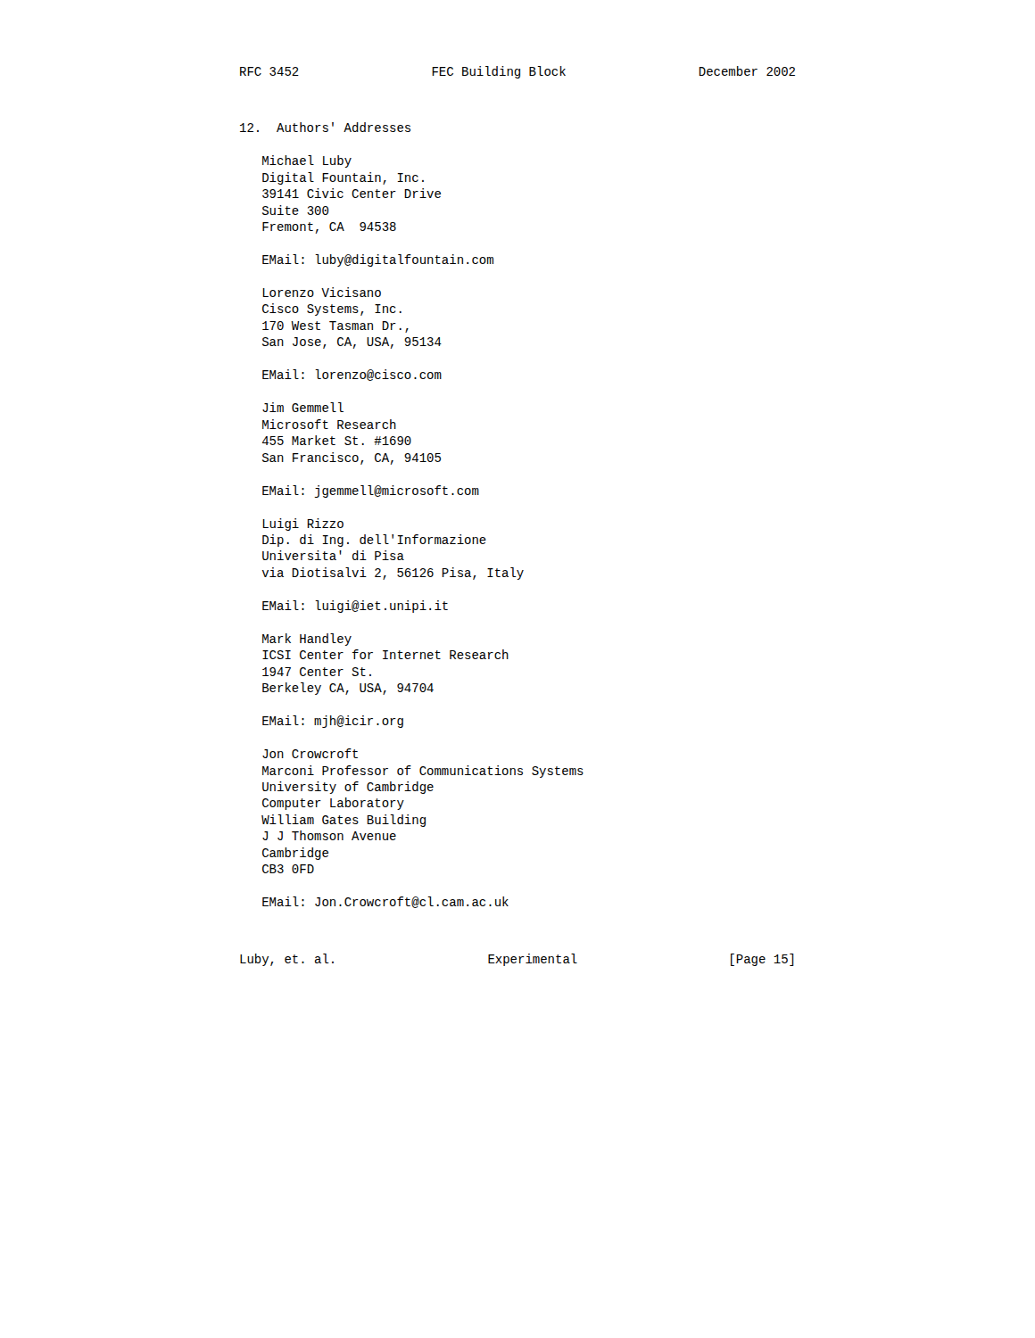RFC 3452 FEC Building Block December 2002
12.  Authors' Addresses

   Michael Luby
   Digital Fountain, Inc.
   39141 Civic Center Drive
   Suite 300
   Fremont, CA  94538

   EMail: luby@digitalfountain.com

   Lorenzo Vicisano
   Cisco Systems, Inc.
   170 West Tasman Dr.,
   San Jose, CA, USA, 95134

   EMail: lorenzo@cisco.com

   Jim Gemmell
   Microsoft Research
   455 Market St. #1690
   San Francisco, CA, 94105

   EMail: jgemmell@microsoft.com

   Luigi Rizzo
   Dip. di Ing. dell'Informazione
   Universita' di Pisa
   via Diotisalvi 2, 56126 Pisa, Italy

   EMail: luigi@iet.unipi.it

   Mark Handley
   ICSI Center for Internet Research
   1947 Center St.
   Berkeley CA, USA, 94704

   EMail: mjh@icir.org

   Jon Crowcroft
   Marconi Professor of Communications Systems
   University of Cambridge
   Computer Laboratory
   William Gates Building
   J J Thomson Avenue
   Cambridge
   CB3 0FD

   EMail: Jon.Crowcroft@cl.cam.ac.uk
Luby, et. al. Experimental [Page 15]